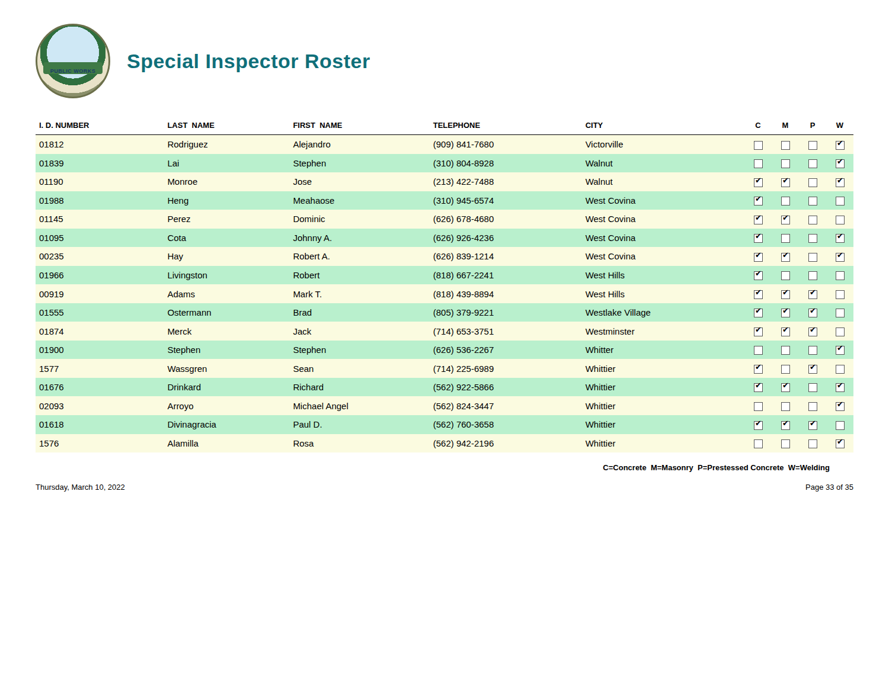Special Inspector Roster
| I. D. NUMBER | LAST NAME | FIRST NAME | TELEPHONE | CITY | C | M | P | W |
| --- | --- | --- | --- | --- | --- | --- | --- | --- |
| 01812 | Rodriguez | Alejandro | (909) 841-7680 | Victorville | | | | |
| 01839 | Lai | Stephen | (310) 804-8928 | Walnut | | | | |
| 01190 | Monroe | Jose | (213) 422-7488 | Walnut | | | | |
| 01988 | Heng | Meahaose | (310) 945-6574 | West Covina | | | | |
| 01145 | Perez | Dominic | (626) 678-4680 | West Covina | | | | |
| 01095 | Cota | Johnny A. | (626) 926-4236 | West Covina | | | | |
| 00235 | Hay | Robert A. | (626) 839-1214 | West Covina | | | | |
| 01966 | Livingston | Robert | (818) 667-2241 | West Hills | | | | |
| 00919 | Adams | Mark T. | (818) 439-8894 | West Hills | | | | |
| 01555 | Ostermann | Brad | (805) 379-9221 | Westlake Village | | | | |
| 01874 | Merck | Jack | (714) 653-3751 | Westminster | | | | |
| 01900 | Stephen | Stephen | (626) 536-2267 | Whitter | | | | |
| 1577 | Wassgren | Sean | (714) 225-6989 | Whittier | | | | |
| 01676 | Drinkard | Richard | (562) 922-5866 | Whittier | | | | |
| 02093 | Arroyo | Michael Angel | (562) 824-3447 | Whittier | | | | |
| 01618 | Divinagracia | Paul D. | (562) 760-3658 | Whittier | | | | |
| 1576 | Alamilla | Rosa | (562) 942-2196 | Whittier | | | | |
C=Concrete M=Masonry P=Prestessed Concrete W=Welding
Thursday, March 10, 2022
Page 33 of 35